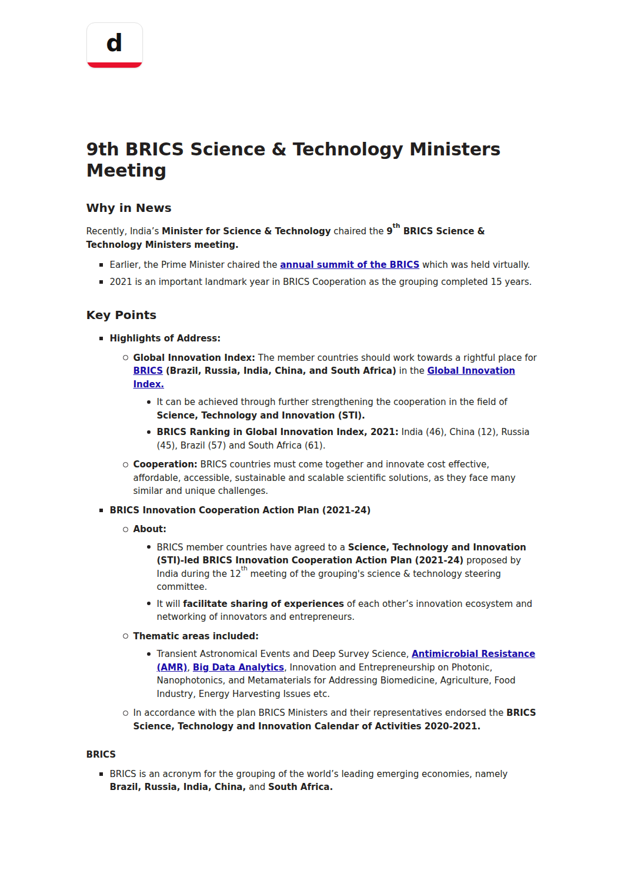d
9th BRICS Science & Technology Ministers Meeting
Why in News
Recently, India’s Minister for Science & Technology chaired the 9th BRICS Science & Technology Ministers meeting.
Earlier, the Prime Minister chaired the annual summit of the BRICS which was held virtually.
2021 is an important landmark year in BRICS Cooperation as the grouping completed 15 years.
Key Points
Highlights of Address:
Global Innovation Index: The member countries should work towards a rightful place for BRICS (Brazil, Russia, India, China, and South Africa) in the Global Innovation Index.
It can be achieved through further strengthening the cooperation in the field of Science, Technology and Innovation (STI).
BRICS Ranking in Global Innovation Index, 2021: India (46), China (12), Russia (45), Brazil (57) and South Africa (61).
Cooperation: BRICS countries must come together and innovate cost effective, affordable, accessible, sustainable and scalable scientific solutions, as they face many similar and unique challenges.
BRICS Innovation Cooperation Action Plan (2021-24)
About:
BRICS member countries have agreed to a Science, Technology and Innovation (STI)-led BRICS Innovation Cooperation Action Plan (2021-24) proposed by India during the 12th meeting of the grouping's science & technology steering committee.
It will facilitate sharing of experiences of each other’s innovation ecosystem and networking of innovators and entrepreneurs.
Thematic areas included:
Transient Astronomical Events and Deep Survey Science, Antimicrobial Resistance (AMR), Big Data Analytics, Innovation and Entrepreneurship on Photonic, Nanophotonics, and Metamaterials for Addressing Biomedicine, Agriculture, Food Industry, Energy Harvesting Issues etc.
In accordance with the plan BRICS Ministers and their representatives endorsed the BRICS Science, Technology and Innovation Calendar of Activities 2020-2021.
BRICS
BRICS is an acronym for the grouping of the world’s leading emerging economies, namely Brazil, Russia, India, China, and South Africa.